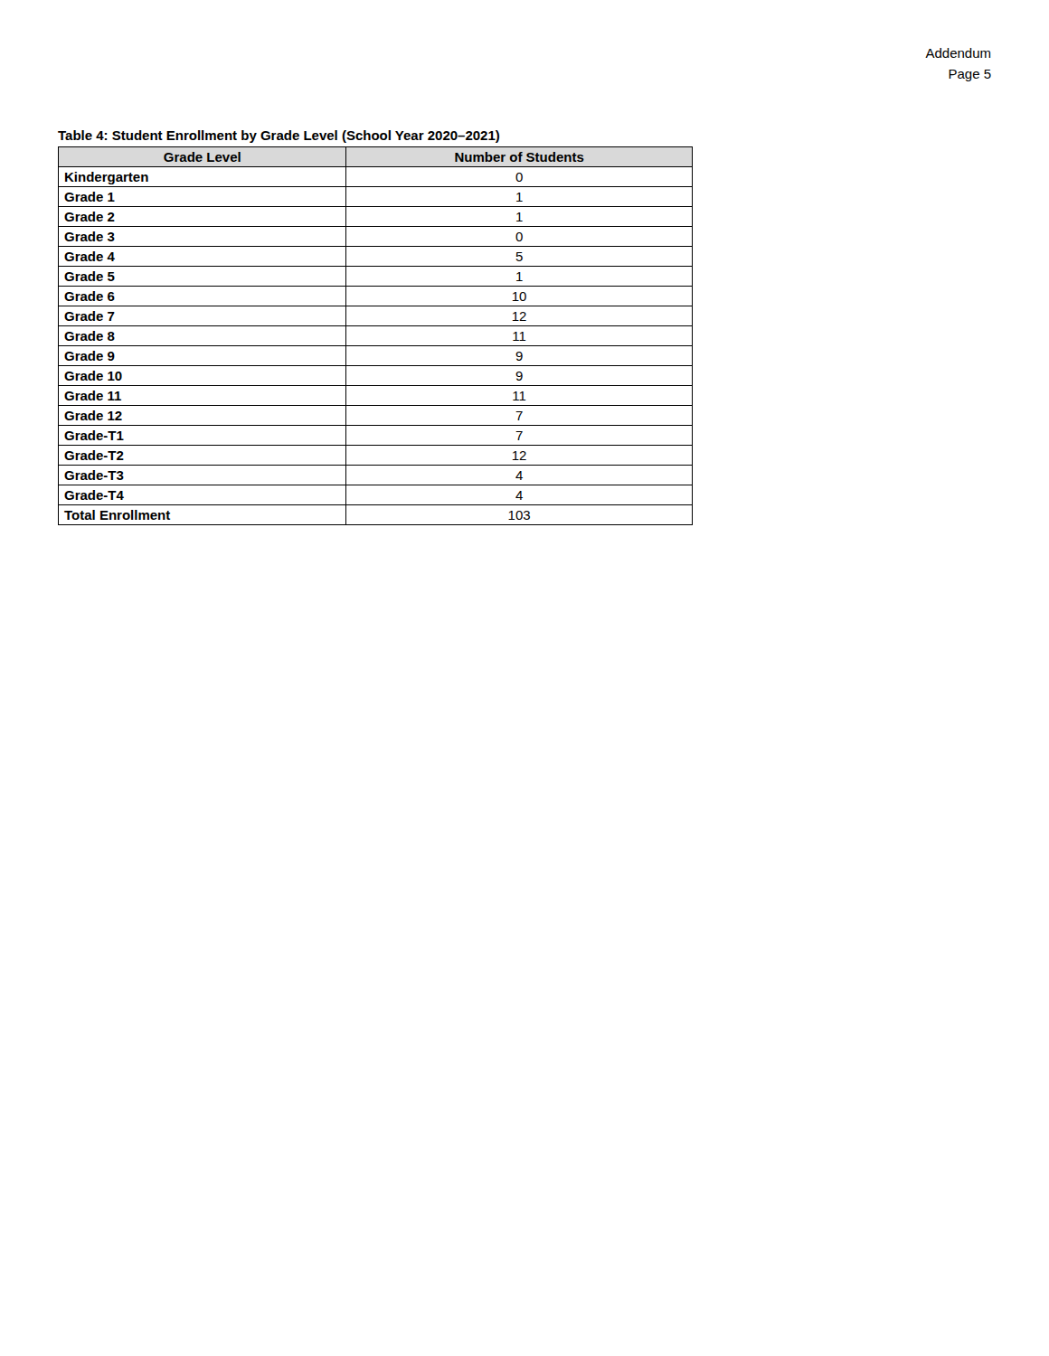Addendum
Page 5
Table 4: Student Enrollment by Grade Level (School Year 2020–2021)
| Grade Level | Number of Students |
| --- | --- |
| Kindergarten | 0 |
| Grade 1 | 1 |
| Grade 2 | 1 |
| Grade 3 | 0 |
| Grade 4 | 5 |
| Grade 5 | 1 |
| Grade 6 | 10 |
| Grade 7 | 12 |
| Grade 8 | 11 |
| Grade 9 | 9 |
| Grade 10 | 9 |
| Grade 11 | 11 |
| Grade 12 | 7 |
| Grade-T1 | 7 |
| Grade-T2 | 12 |
| Grade-T3 | 4 |
| Grade-T4 | 4 |
| Total Enrollment | 103 |